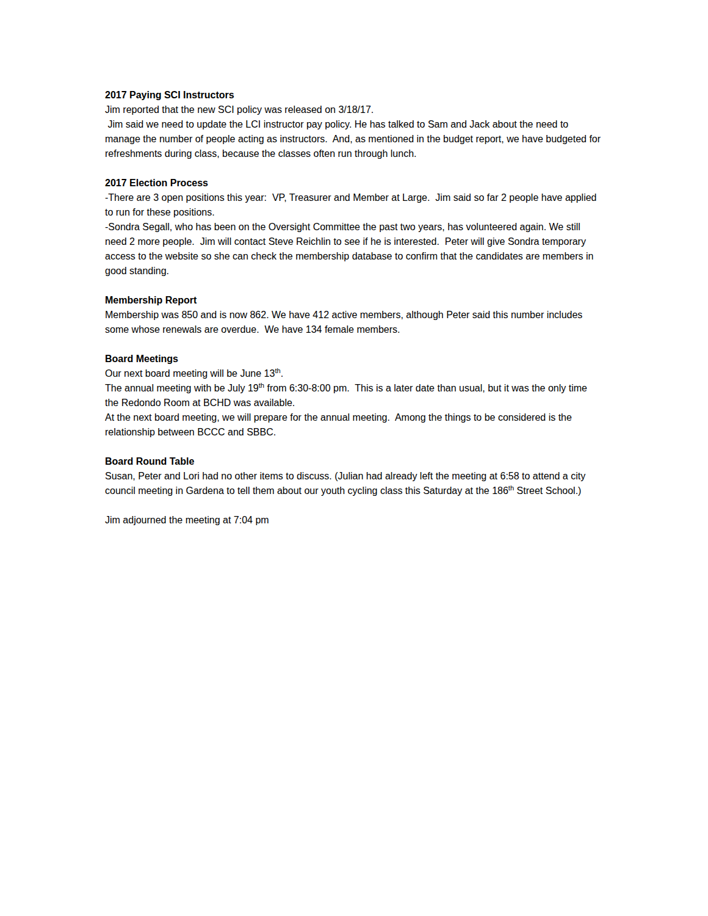2017 Paying SCI Instructors
Jim reported that the new SCI policy was released on 3/18/17.
Jim said we need to update the LCI instructor pay policy. He has talked to Sam and Jack about the need to manage the number of people acting as instructors. And, as mentioned in the budget report, we have budgeted for refreshments during class, because the classes often run through lunch.
2017 Election Process
-There are 3 open positions this year: VP, Treasurer and Member at Large. Jim said so far 2 people have applied to run for these positions.
-Sondra Segall, who has been on the Oversight Committee the past two years, has volunteered again. We still need 2 more people. Jim will contact Steve Reichlin to see if he is interested. Peter will give Sondra temporary access to the website so she can check the membership database to confirm that the candidates are members in good standing.
Membership Report
Membership was 850 and is now 862. We have 412 active members, although Peter said this number includes some whose renewals are overdue. We have 134 female members.
Board Meetings
Our next board meeting will be June 13th.
The annual meeting with be July 19th from 6:30-8:00 pm. This is a later date than usual, but it was the only time the Redondo Room at BCHD was available.
At the next board meeting, we will prepare for the annual meeting. Among the things to be considered is the relationship between BCCC and SBBC.
Board Round Table
Susan, Peter and Lori had no other items to discuss. (Julian had already left the meeting at 6:58 to attend a city council meeting in Gardena to tell them about our youth cycling class this Saturday at the 186th Street School.)
Jim adjourned the meeting at 7:04 pm